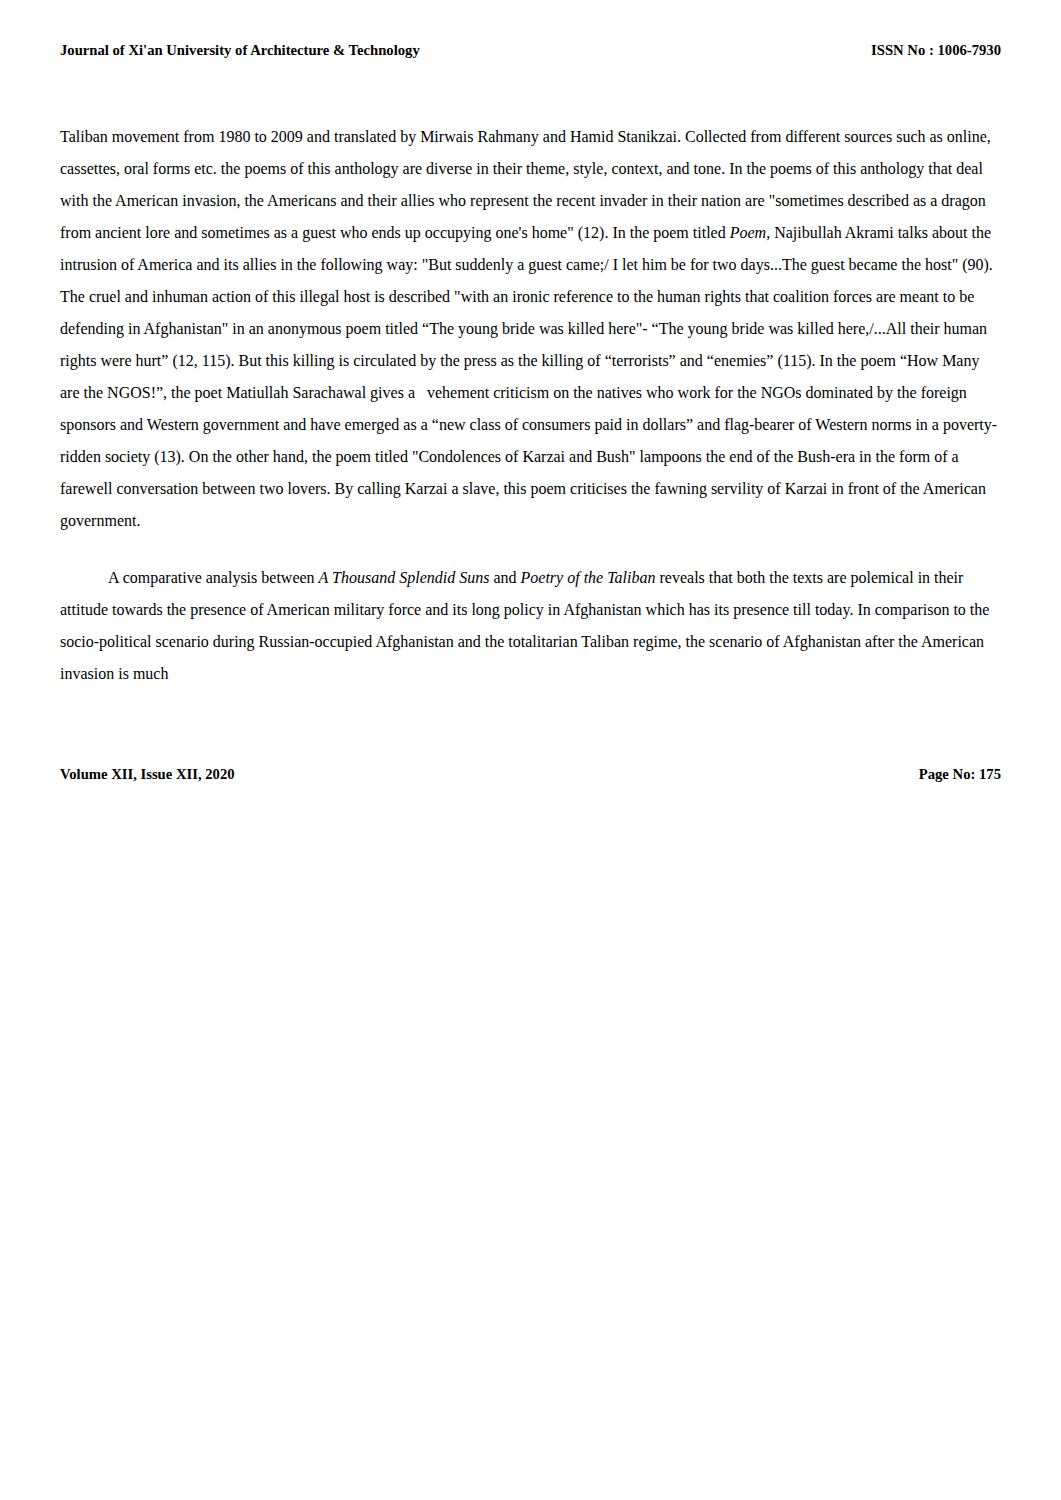Journal of Xi'an University of Architecture & Technology
ISSN No : 1006-7930
Taliban movement from 1980 to 2009 and translated by Mirwais Rahmany and Hamid Stanikzai. Collected from different sources such as online, cassettes, oral forms etc. the poems of this anthology are diverse in their theme, style, context, and tone. In the poems of this anthology that deal with the American invasion, the Americans and their allies who represent the recent invader in their nation are "sometimes described as a dragon from ancient lore and sometimes as a guest who ends up occupying one's home" (12). In the poem titled Poem, Najibullah Akrami talks about the intrusion of America and its allies in the following way: "But suddenly a guest came;/ I let him be for two days...The guest became the host" (90). The cruel and inhuman action of this illegal host is described "with an ironic reference to the human rights that coalition forces are meant to be defending in Afghanistan" in an anonymous poem titled “The young bride was killed here"- “The young bride was killed here,/...All their human rights were hurt” (12, 115). But this killing is circulated by the press as the killing of “terrorists” and “enemies” (115). In the poem “How Many are the NGOS!”, the poet Matiullah Sarachawal gives a vehement criticism on the natives who work for the NGOs dominated by the foreign sponsors and Western government and have emerged as a “new class of consumers paid in dollars” and flag-bearer of Western norms in a poverty-ridden society (13). On the other hand, the poem titled "Condolences of Karzai and Bush" lampoons the end of the Bush-era in the form of a farewell conversation between two lovers. By calling Karzai a slave, this poem criticises the fawning servility of Karzai in front of the American government.
A comparative analysis between A Thousand Splendid Suns and Poetry of the Taliban reveals that both the texts are polemical in their attitude towards the presence of American military force and its long policy in Afghanistan which has its presence till today. In comparison to the socio-political scenario during Russian-occupied Afghanistan and the totalitarian Taliban regime, the scenario of Afghanistan after the American invasion is much
Volume XII, Issue XII, 2020
Page No: 175